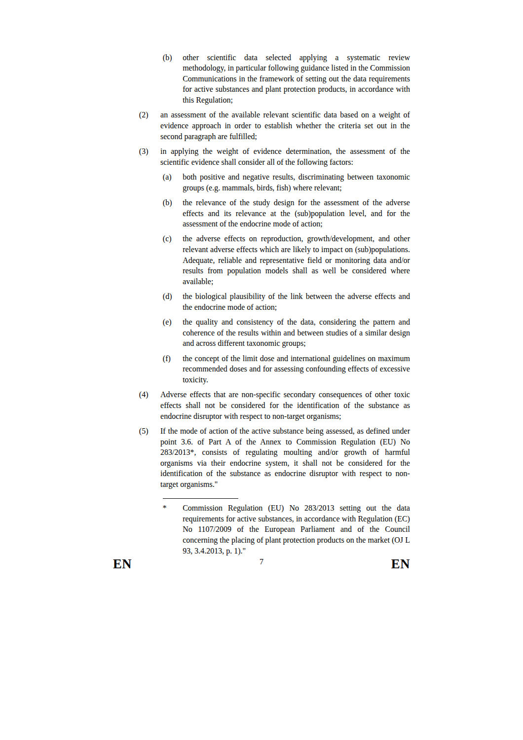(b)
other scientific data selected applying a systematic review methodology, in particular following guidance listed in the Commission Communications in the framework of setting out the data requirements for active substances and plant protection products, in accordance with this Regulation;
(2)
an assessment of the available relevant scientific data based on a weight of evidence approach in order to establish whether the criteria set out in the second paragraph are fulfilled;
(3)
in applying the weight of evidence determination, the assessment of the scientific evidence shall consider all of the following factors:
(a)
both positive and negative results, discriminating between taxonomic groups (e.g. mammals, birds, fish) where relevant;
(b)
the relevance of the study design for the assessment of the adverse effects and its relevance at the (sub)population level, and for the assessment of the endocrine mode of action;
(c)
the adverse effects on reproduction, growth/development, and other relevant adverse effects which are likely to impact on (sub)populations. Adequate, reliable and representative field or monitoring data and/or results from population models shall as well be considered where available;
(d)
the biological plausibility of the link between the adverse effects and the endocrine mode of action;
(e)
the quality and consistency of the data, considering the pattern and coherence of the results within and between studies of a similar design and across different taxonomic groups;
(f)
the concept of the limit dose and international guidelines on maximum recommended doses and for assessing confounding effects of excessive toxicity.
(4)
Adverse effects that are non-specific secondary consequences of other toxic effects shall not be considered for the identification of the substance as endocrine disruptor with respect to non-target organisms;
(5)
If the mode of action of the active substance being assessed, as defined under point 3.6. of Part A of the Annex to Commission Regulation (EU) No 283/2013*, consists of regulating moulting and/or growth of harmful organisms via their endocrine system, it shall not be considered for the identification of the substance as endocrine disruptor with respect to non-target organisms."
*
Commission Regulation (EU) No 283/2013 setting out the data requirements for active substances, in accordance with Regulation (EC) No 1107/2009 of the European Parliament and of the Council concerning the placing of plant protection products on the market (OJ L 93, 3.4.2013, p. 1)."
EN
7
EN